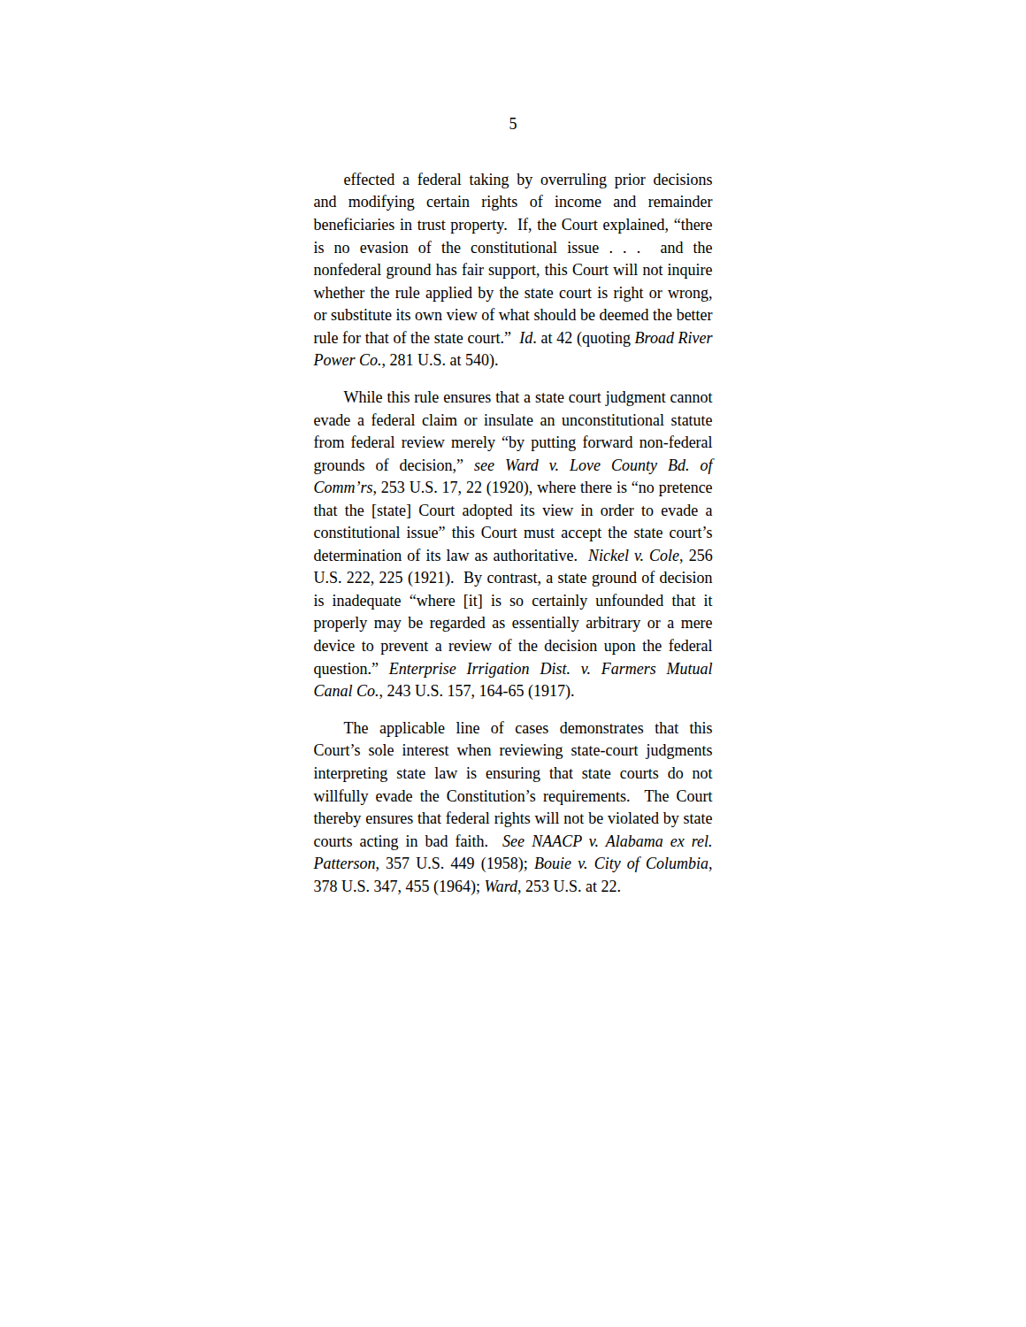5
effected a federal taking by overruling prior decisions and modifying certain rights of income and remainder beneficiaries in trust property. If, the Court explained, “there is no evasion of the constitutional issue . . . and the nonfederal ground has fair support, this Court will not inquire whether the rule applied by the state court is right or wrong, or substitute its own view of what should be deemed the better rule for that of the state court.” Id. at 42 (quoting Broad River Power Co., 281 U.S. at 540).
While this rule ensures that a state court judgment cannot evade a federal claim or insulate an unconstitutional statute from federal review merely “by putting forward non-federal grounds of decision,” see Ward v. Love County Bd. of Comm’rs, 253 U.S. 17, 22 (1920), where there is “no pretence that the [state] Court adopted its view in order to evade a constitutional issue” this Court must accept the state court’s determination of its law as authoritative. Nickel v. Cole, 256 U.S. 222, 225 (1921). By contrast, a state ground of decision is inadequate “where [it] is so certainly unfounded that it properly may be regarded as essentially arbitrary or a mere device to prevent a review of the decision upon the federal question.” Enterprise Irrigation Dist. v. Farmers Mutual Canal Co., 243 U.S. 157, 164-65 (1917).
The applicable line of cases demonstrates that this Court’s sole interest when reviewing state-court judgments interpreting state law is ensuring that state courts do not willfully evade the Constitution’s requirements. The Court thereby ensures that federal rights will not be violated by state courts acting in bad faith. See NAACP v. Alabama ex rel. Patterson, 357 U.S. 449 (1958); Bouie v. City of Columbia, 378 U.S. 347, 455 (1964); Ward, 253 U.S. at 22.